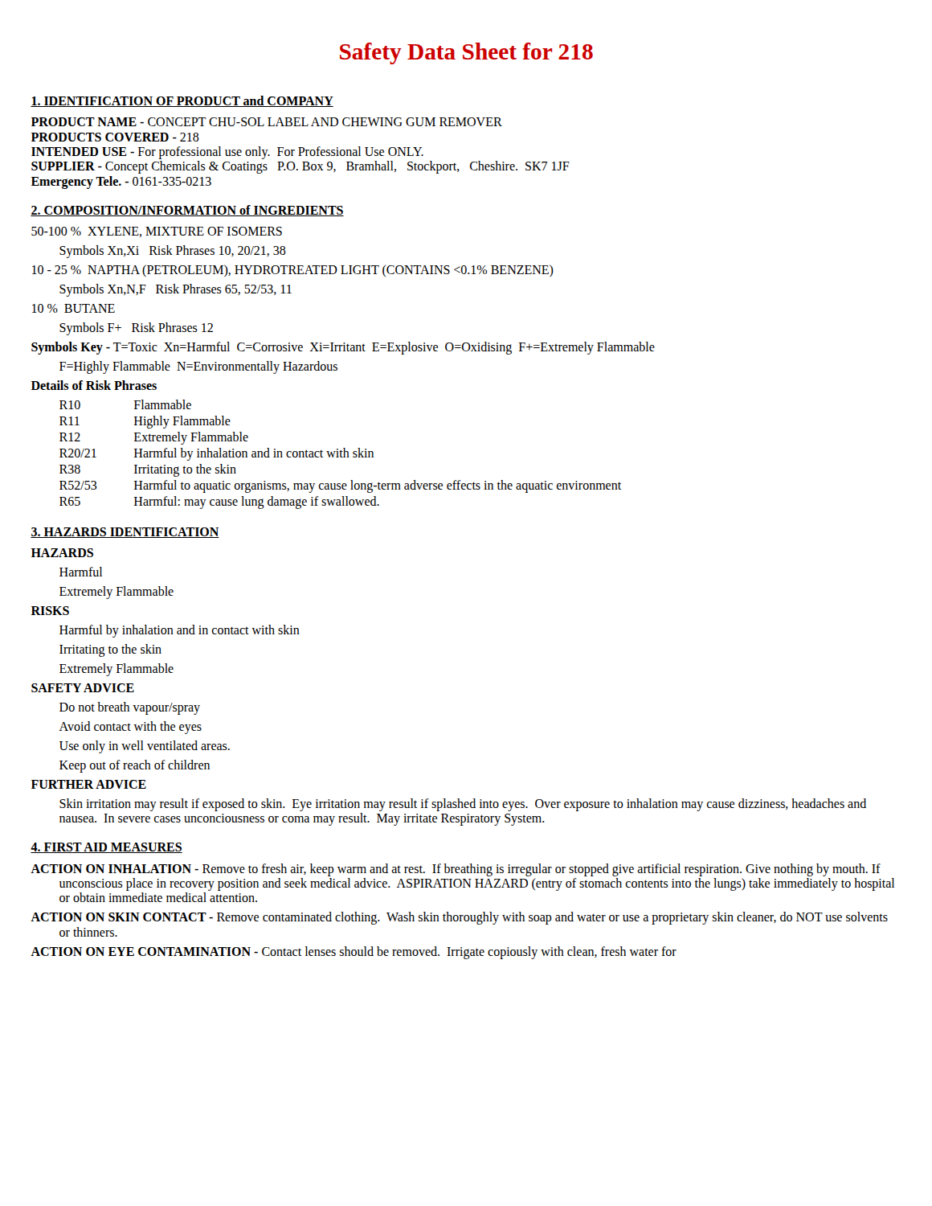Safety Data Sheet for 218
1. IDENTIFICATION OF PRODUCT and COMPANY
PRODUCT NAME - CONCEPT CHU-SOL LABEL AND CHEWING GUM REMOVER
PRODUCTS COVERED - 218
INTENDED USE - For professional use only. For Professional Use ONLY.
SUPPLIER - Concept Chemicals & Coatings P.O. Box 9, Bramhall, Stockport, Cheshire. SK7 1JF
Emergency Tele. - 0161-335-0213
2. COMPOSITION/INFORMATION of INGREDIENTS
50-100 % XYLENE, MIXTURE OF ISOMERS
Symbols Xn,Xi Risk Phrases 10, 20/21, 38
10 - 25 % NAPTHA (PETROLEUM), HYDROTREATED LIGHT (CONTAINS <0.1% BENZENE)
Symbols Xn,N,F Risk Phrases 65, 52/53, 11
10 % BUTANE
Symbols F+ Risk Phrases 12
Symbols Key - T=Toxic Xn=Harmful C=Corrosive Xi=Irritant E=Explosive O=Oxidising F+=Extremely Flammable
F=Highly Flammable N=Environmentally Hazardous
Details of Risk Phrases
| R10 | Flammable |
| R11 | Highly Flammable |
| R12 | Extremely Flammable |
| R20/21 | Harmful by inhalation and in contact with skin |
| R38 | Irritating to the skin |
| R52/53 | Harmful to aquatic organisms, may cause long-term adverse effects in the aquatic environment |
| R65 | Harmful: may cause lung damage if swallowed. |
3. HAZARDS IDENTIFICATION
HAZARDS
Harmful
Extremely Flammable
RISKS
Harmful by inhalation and in contact with skin
Irritating to the skin
Extremely Flammable
SAFETY ADVICE
Do not breath vapour/spray
Avoid contact with the eyes
Use only in well ventilated areas.
Keep out of reach of children
FURTHER ADVICE
Skin irritation may result if exposed to skin. Eye irritation may result if splashed into eyes. Over exposure to inhalation may cause dizziness, headaches and nausea. In severe cases unconciousness or coma may result. May irritate Respiratory System.
4. FIRST AID MEASURES
ACTION ON INHALATION - Remove to fresh air, keep warm and at rest. If breathing is irregular or stopped give artificial respiration. Give nothing by mouth. If unconscious place in recovery position and seek medical advice. ASPIRATION HAZARD (entry of stomach contents into the lungs) take immediately to hospital or obtain immediate medical attention.
ACTION ON SKIN CONTACT - Remove contaminated clothing. Wash skin thoroughly with soap and water or use a proprietary skin cleaner, do NOT use solvents or thinners.
ACTION ON EYE CONTAMINATION - Contact lenses should be removed. Irrigate copiously with clean, fresh water for